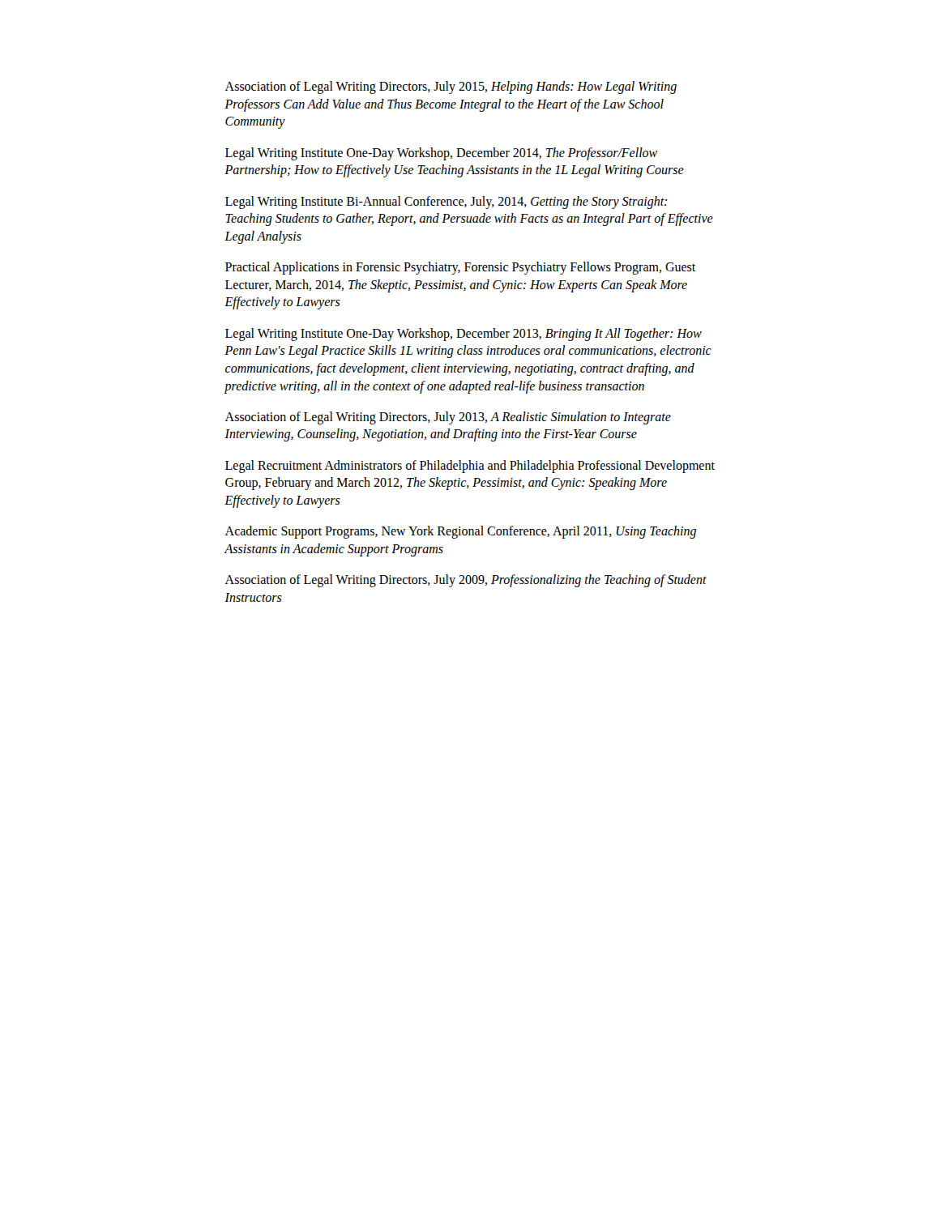Association of Legal Writing Directors, July 2015, Helping Hands: How Legal Writing Professors Can Add Value and Thus Become Integral to the Heart of the Law School Community
Legal Writing Institute One-Day Workshop, December 2014, The Professor/Fellow Partnership; How to Effectively Use Teaching Assistants in the 1L Legal Writing Course
Legal Writing Institute Bi-Annual Conference, July, 2014, Getting the Story Straight: Teaching Students to Gather, Report, and Persuade with Facts as an Integral Part of Effective Legal Analysis
Practical Applications in Forensic Psychiatry, Forensic Psychiatry Fellows Program, Guest Lecturer, March, 2014, The Skeptic, Pessimist, and Cynic: How Experts Can Speak More Effectively to Lawyers
Legal Writing Institute One-Day Workshop, December 2013, Bringing It All Together: How Penn Law's Legal Practice Skills 1L writing class introduces oral communications, electronic communications, fact development, client interviewing, negotiating, contract drafting, and predictive writing, all in the context of one adapted real-life business transaction
Association of Legal Writing Directors, July 2013, A Realistic Simulation to Integrate Interviewing, Counseling, Negotiation, and Drafting into the First-Year Course
Legal Recruitment Administrators of Philadelphia and Philadelphia Professional Development Group, February and March 2012, The Skeptic, Pessimist, and Cynic: Speaking More Effectively to Lawyers
Academic Support Programs, New York Regional Conference, April 2011, Using Teaching Assistants in Academic Support Programs
Association of Legal Writing Directors, July 2009, Professionalizing the Teaching of Student Instructors